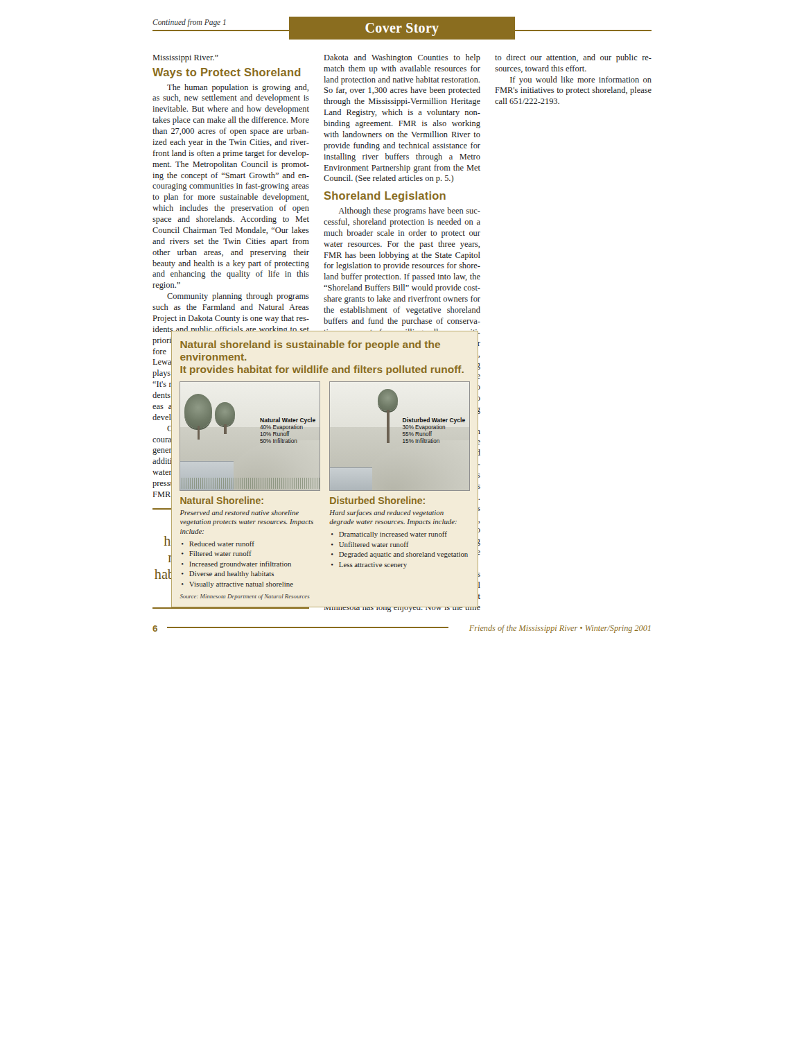Continued from Page 1
Cover Story
Mississippi River.”
Ways to Protect Shoreland
The human population is growing and, as such, new settlement and development is inevitable. But where and how development takes place can make all the difference. More than 27,000 acres of open space are urbanized each year in the Twin Cities, and riverfront land is often a prime target for development. The Metropolitan Council is promoting the concept of “Smart Growth” and encouraging communities in fast-growing areas to plan for more sustainable development, which includes the preservation of open space and shorelands. According to Met Council Chairman Ted Mondale, “Our lakes and rivers set the Twin Cities apart from other urban areas, and preserving their beauty and health is a key part of protecting and enhancing the quality of life in this region.”
Community planning through programs such as the Farmland and Natural Areas Project in Dakota County is one way that residents and public officials are working to set priorities for protecting critical shoreland before development takes place. Tom Lewanski, FMR's Conservation Director, plays a key role in this effort and comments, “It's not surprising to find out that many residents in Dakota County value shoreland areas and want to see them protected from development.”
Community planning efforts often encourage protection of shorelands, but they generally cannot enforce it. For this reason, additional incentives need to be available to waterfront landowners who face economic pressure to sell their land for development. FMR works with riverfront landowners in
Loss of ecologically healthy shorelands does more that just threaten habitat; it can also severely impact water quality.
Dakota and Washington Counties to help match them up with available resources for land protection and native habitat restoration. So far, over 1,300 acres have been protected through the Mississippi-Vermillion Heritage Land Registry, which is a voluntary non-binding agreement. FMR is also working with landowners on the Vermillion River to provide funding and technical assistance for installing river buffers through a Metro Environment Partnership grant from the Met Council. (See related articles on p. 5.)
Shoreland Legislation
Although these programs have been successful, shoreland protection is needed on a much broader scale in order to protect our water resources. For the past three years, FMR has been lobbying at the State Capitol for legislation to provide resources for shoreland buffer protection. If passed into law, the “Shoreland Buffers Bill” would provide cost-share grants to lake and riverfront owners for the establishment of vegetative shoreland buffers and fund the purchase of conservation easements from willing sellers on critical shoreland parcels. "The time is ripe for this initiative," says Whitney Clark, Executive Director of FMR. “Our strong economy has created a surplus of state money, some of which must be allocated to protecting our critical shorelands if we are to keep up with the region's booming development.”
The State of Wisconsin is ahead of us on this one. State boards overseeing agriculture and natural resources are reviewing proposed regulations believed to be the first in the nation to require naturally planted buffer zones to capture polluted runoff from barnyards and farm fields as well as urban sources. Allen D. Shea, director of the WI DNR's Bureau of Watershed Management, said, "Sooner or later, other states will have to do the same thing, at which time cost-sharing dollars may not be available..." (Milwaukee Journal Sentinal, January 22, 2001).
Protecting and restoring shorelands is imperative if we hope to preserve the natural beauty, clean water and vital habitat that Minnesota has long enjoyed. Now is the time to direct our attention, and our public resources, toward this effort.
If you would like more information on FMR's initiatives to protect shoreland, please call 651/222-2193.
Natural shoreland is sustainable for people and the environment.
It provides habitat for wildlife and filters polluted runoff.
Natural Water Cycle
40% Evaporation
10% Runoff
50% Infiltration
Natural Shoreline:
Preserved and restored native shoreline vegetation protects water resources. Impacts include:
Reduced water runoff
Filtered water runoff
Increased groundwater infiltration
Diverse and healthy habitats
Visually attractive natual shoreline
Disturbed Water Cycle
30% Evaporation
55% Runoff
15% Infiltration
Disturbed Shoreline:
Hard surfaces and reduced vegetation degrade water resources. Impacts include:
Dramatically increased water runoff
Unfiltered water runoff
Degraded aquatic and shoreland vegetation
Less attractive scenery
Source: Minnesota Department of Natural Resources
6
Friends of the Mississippi River • Winter/Spring 2001